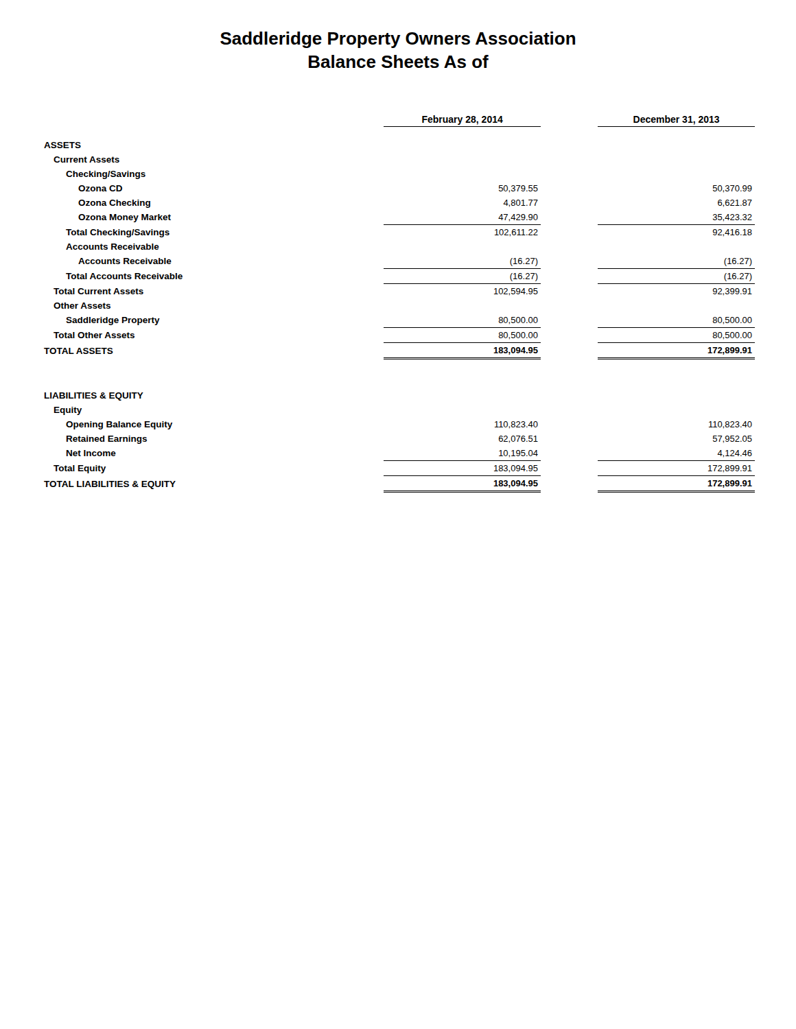Saddleridge Property Owners AssociationBalance Sheets As of
| | | February 28, 2014 | | December 31, 2013 |
| --- | --- | --- | --- | --- |
| ASSETS | | | | |
| Current Assets | | | | |
| Checking/Savings | | | | |
| Ozona CD | | 50,379.55 | | 50,370.99 |
| Ozona Checking | | 4,801.77 | | 6,621.87 |
| Ozona Money Market | | 47,429.90 | | 35,423.32 |
| Total Checking/Savings | | 102,611.22 | | 92,416.18 |
| Accounts Receivable | | | | |
| Accounts Receivable | | (16.27) | | (16.27) |
| Total Accounts Receivable | | (16.27) | | (16.27) |
| Total Current Assets | | 102,594.95 | | 92,399.91 |
| Other Assets | | | | |
| Saddleridge Property | | 80,500.00 | | 80,500.00 |
| Total Other Assets | | 80,500.00 | | 80,500.00 |
| TOTAL ASSETS | | 183,094.95 | | 172,899.91 |
| LIABILITIES & EQUITY | | | | |
| Equity | | | | |
| Opening Balance Equity | | 110,823.40 | | 110,823.40 |
| Retained Earnings | | 62,076.51 | | 57,952.05 |
| Net Income | | 10,195.04 | | 4,124.46 |
| Total Equity | | 183,094.95 | | 172,899.91 |
| TOTAL LIABILITIES & EQUITY | | 183,094.95 | | 172,899.91 |